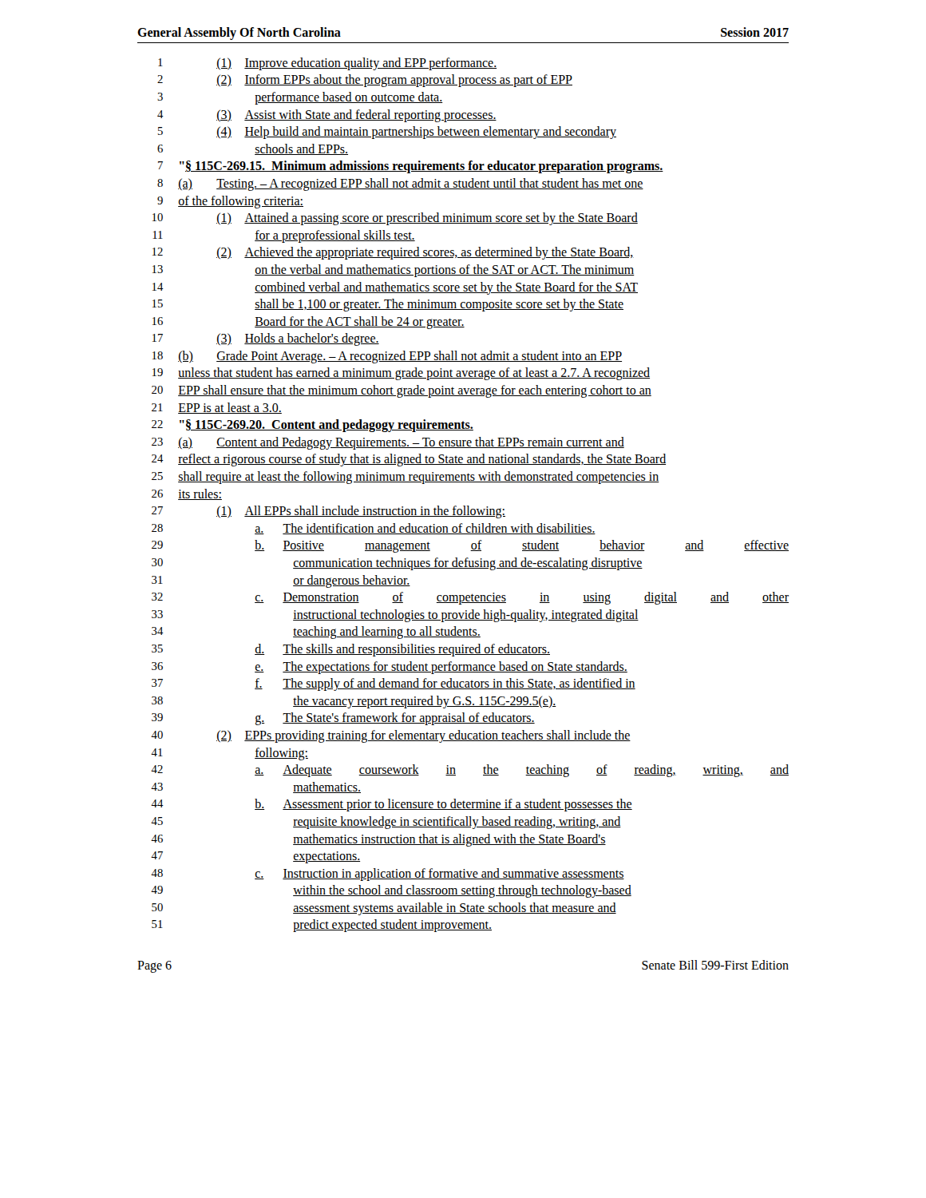General Assembly Of North Carolina
Session 2017
(1) Improve education quality and EPP performance.
(2) Inform EPPs about the program approval process as part of EPP
performance based on outcome data.
(3) Assist with State and federal reporting processes.
(4) Help build and maintain partnerships between elementary and secondary
schools and EPPs.
"§ 115C-269.15. Minimum admissions requirements for educator preparation programs.
(a) Testing. – A recognized EPP shall not admit a student until that student has met one
of the following criteria:
(1) Attained a passing score or prescribed minimum score set by the State Board
for a preprofessional skills test.
(2) Achieved the appropriate required scores, as determined by the State Board,
on the verbal and mathematics portions of the SAT or ACT. The minimum
combined verbal and mathematics score set by the State Board for the SAT
shall be 1,100 or greater. The minimum composite score set by the State
Board for the ACT shall be 24 or greater.
(3) Holds a bachelor's degree.
(b) Grade Point Average. – A recognized EPP shall not admit a student into an EPP
unless that student has earned a minimum grade point average of at least a 2.7. A recognized
EPP shall ensure that the minimum cohort grade point average for each entering cohort to an
EPP is at least a 3.0.
"§ 115C-269.20. Content and pedagogy requirements.
(a) Content and Pedagogy Requirements. – To ensure that EPPs remain current and
reflect a rigorous course of study that is aligned to State and national standards, the State Board
shall require at least the following minimum requirements with demonstrated competencies in
its rules:
(1) All EPPs shall include instruction in the following:
a. The identification and education of children with disabilities.
b. Positive management of student behavior and effective
communication techniques for defusing and de-escalating disruptive
or dangerous behavior.
c. Demonstration of competencies in using digital and other
instructional technologies to provide high-quality, integrated digital
teaching and learning to all students.
d. The skills and responsibilities required of educators.
e. The expectations for student performance based on State standards.
f. The supply of and demand for educators in this State, as identified in
the vacancy report required by G.S. 115C-299.5(e).
g. The State's framework for appraisal of educators.
(2) EPPs providing training for elementary education teachers shall include the
following:
a. Adequate coursework in the teaching of reading, writing, and
mathematics.
b. Assessment prior to licensure to determine if a student possesses the
requisite knowledge in scientifically based reading, writing, and
mathematics instruction that is aligned with the State Board's
expectations.
c. Instruction in application of formative and summative assessments
within the school and classroom setting through technology-based
assessment systems available in State schools that measure and
predict expected student improvement.
Page 6
Senate Bill 599-First Edition